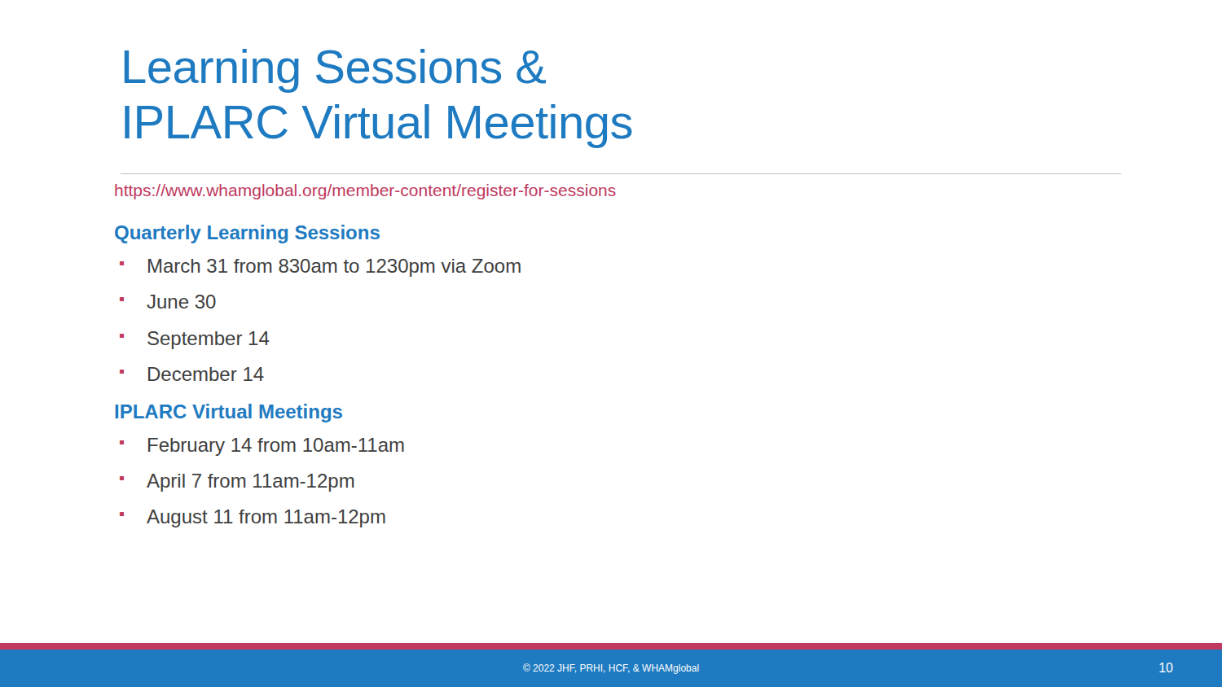Learning Sessions &
IPLARC Virtual Meetings
https://www.whamglobal.org/member-content/register-for-sessions
Quarterly Learning Sessions
March 31 from 830am to 1230pm via Zoom
June 30
September 14
December 14
IPLARC Virtual Meetings
February 14 from 10am-11am
April 7 from 11am-12pm
August 11 from 11am-12pm
© 2022 JHF, PRHI, HCF, & WHAMglobal
10